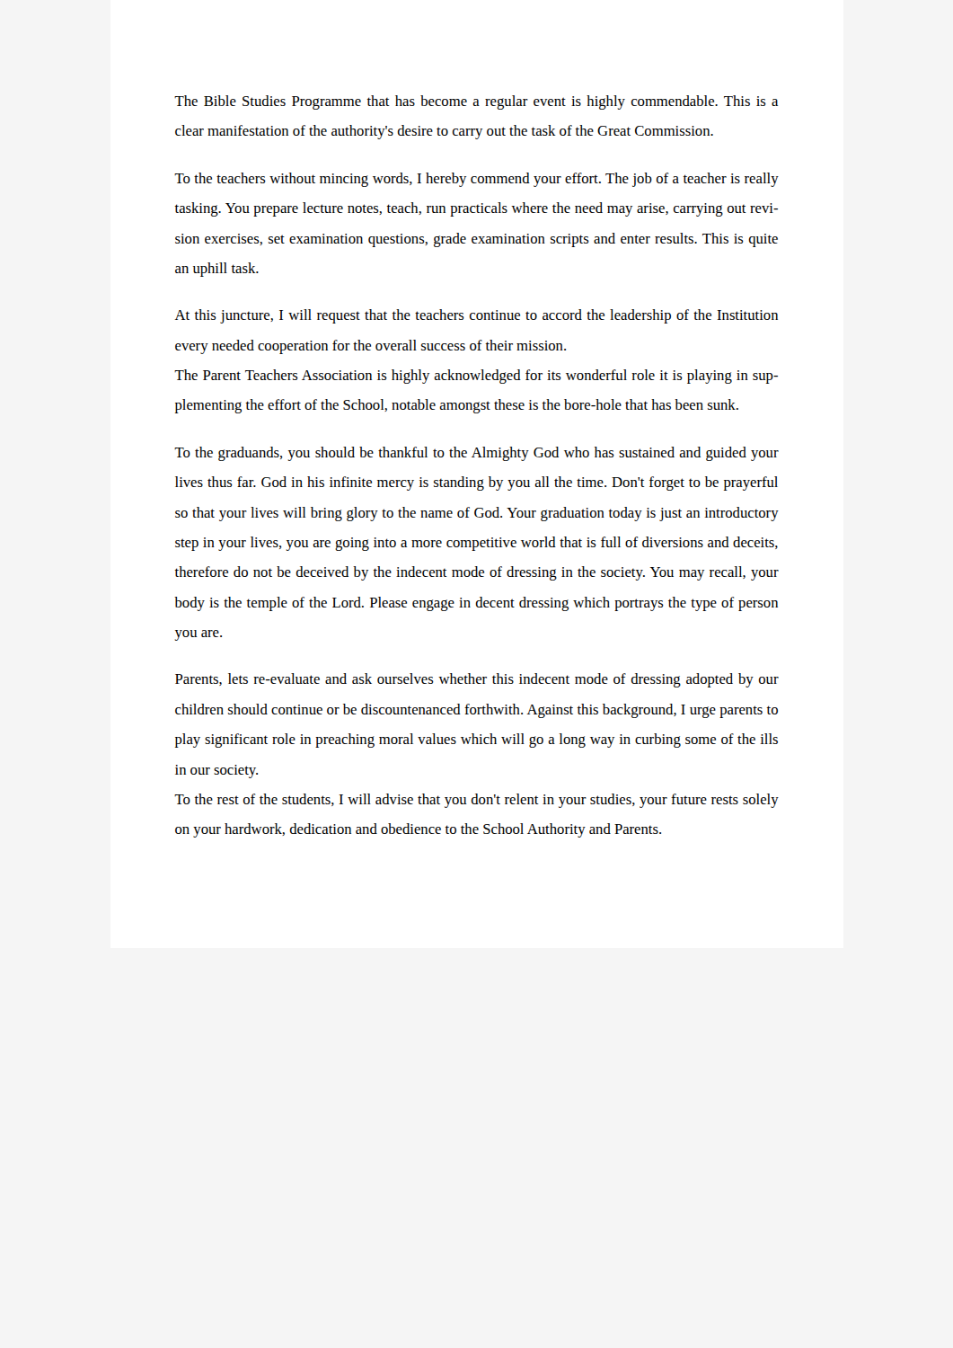The Bible Studies Programme that has become a regular event is highly commendable. This is a clear manifestation of the authority's desire to carry out the task of the Great Commission.
To the teachers without mincing words, I hereby commend your effort. The job of a teacher is really tasking. You prepare lecture notes, teach, run practicals where the need may arise, carrying out revision exercises, set examination questions, grade examination scripts and enter results. This is quite an uphill task.
At this juncture, I will request that the teachers continue to accord the leadership of the Institution every needed cooperation for the overall success of their mission.
The Parent Teachers Association is highly acknowledged for its wonderful role it is playing in supplementing the effort of the School, notable amongst these is the bore-hole that has been sunk.
To the graduands, you should be thankful to the Almighty God who has sustained and guided your lives thus far. God in his infinite mercy is standing by you all the time. Don't forget to be prayerful so that your lives will bring glory to the name of God. Your graduation today is just an introductory step in your lives, you are going into a more competitive world that is full of diversions and deceits, therefore do not be deceived by the indecent mode of dressing in the society. You may recall, your body is the temple of the Lord. Please engage in decent dressing which portrays the type of person you are.
Parents, lets re-evaluate and ask ourselves whether this indecent mode of dressing adopted by our children should continue or be discountenanced forthwith. Against this background, I urge parents to play significant role in preaching moral values which will go a long way in curbing some of the ills in our society.
To the rest of the students, I will advise that you don't relent in your studies, your future rests solely on your hardwork, dedication and obedience to the School Authority and Parents.